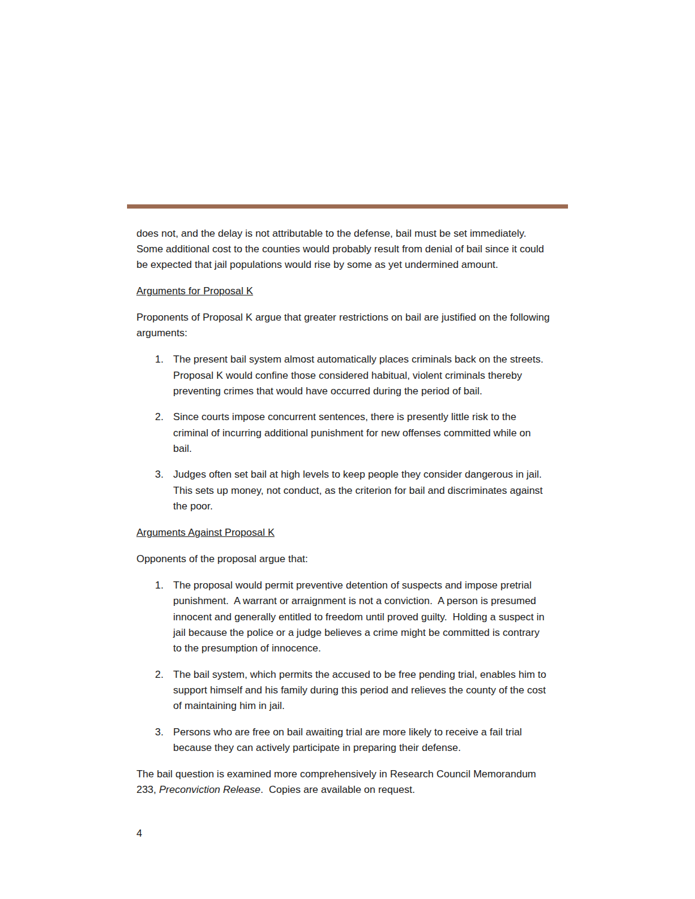does not, and the delay is not attributable to the defense, bail must be set immediately. Some additional cost to the counties would probably result from denial of bail since it could be expected that jail populations would rise by some as yet undermined amount.
Arguments for Proposal K
Proponents of Proposal K argue that greater restrictions on bail are justified on the following arguments:
The present bail system almost automatically places criminals back on the streets. Proposal K would confine those considered habitual, violent criminals thereby preventing crimes that would have occurred during the period of bail.
Since courts impose concurrent sentences, there is presently little risk to the criminal of incurring additional punishment for new offenses committed while on bail.
Judges often set bail at high levels to keep people they consider dangerous in jail. This sets up money, not conduct, as the criterion for bail and discriminates against the poor.
Arguments Against Proposal K
Opponents of the proposal argue that:
The proposal would permit preventive detention of suspects and impose pretrial punish­ment. A warrant or arraignment is not a conviction. A person is presumed innocent and generally entitled to freedom until proved guilty. Holding a suspect in jail because the police or a judge believes a crime might be committed is contrary to the presumption of innocence.
The bail system, which permits the accused to be free pending trial, enables him to support himself and his family during this period and relieves the county of the cost of maintaining him in jail.
Persons who are free on bail awaiting trial are more likely to receive a fail trial because they can actively participate in preparing their defense.
The bail question is examined more comprehensively in Research Council Memorandum 233, Preconviction Release. Copies are available on request.
4